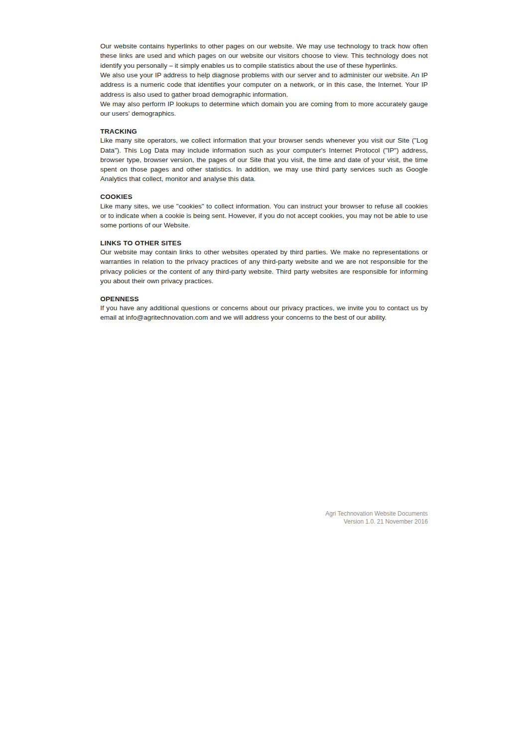Our website contains hyperlinks to other pages on our website. We may use technology to track how often these links are used and which pages on our website our visitors choose to view. This technology does not identify you personally – it simply enables us to compile statistics about the use of these hyperlinks.
We also use your IP address to help diagnose problems with our server and to administer our website. An IP address is a numeric code that identifies your computer on a network, or in this case, the Internet. Your IP address is also used to gather broad demographic information.
We may also perform IP lookups to determine which domain you are coming from to more accurately gauge our users' demographics.
Tracking
Like many site operators, we collect information that your browser sends whenever you visit our Site ("Log Data"). This Log Data may include information such as your computer's Internet Protocol ("IP") address, browser type, browser version, the pages of our Site that you visit, the time and date of your visit, the time spent on those pages and other statistics. In addition, we may use third party services such as Google Analytics that collect, monitor and analyse this data.
Cookies
Like many sites, we use "cookies" to collect information. You can instruct your browser to refuse all cookies or to indicate when a cookie is being sent. However, if you do not accept cookies, you may not be able to use some portions of our Website.
Links to other sites
Our website may contain links to other websites operated by third parties. We make no representations or warranties in relation to the privacy practices of any third-party website and we are not responsible for the privacy policies or the content of any third-party website. Third party websites are responsible for informing you about their own privacy practices.
Openness
If you have any additional questions or concerns about our privacy practices, we invite you to contact us by email at info@agritechnovation.com and we will address your concerns to the best of our ability.
Agri Technovation Website Documents
Version 1.0. 21 November 2016